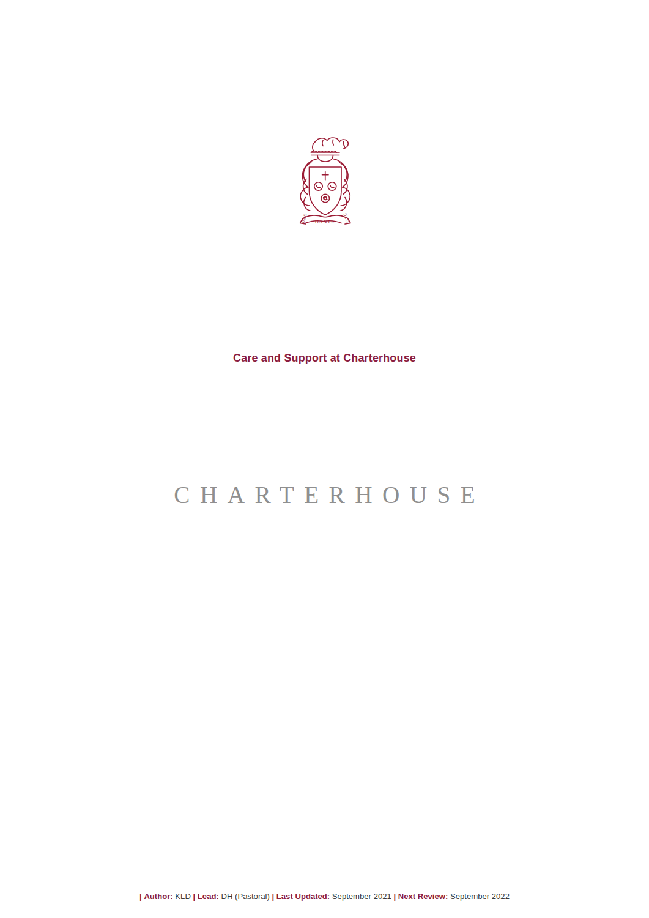DANTE DEO DEO
Care and Support at Charterhouse
Charterhouse
| Author: KLD | Lead: DH (Pastoral) | Last Updated: September 2021 | Next Review: September 2022